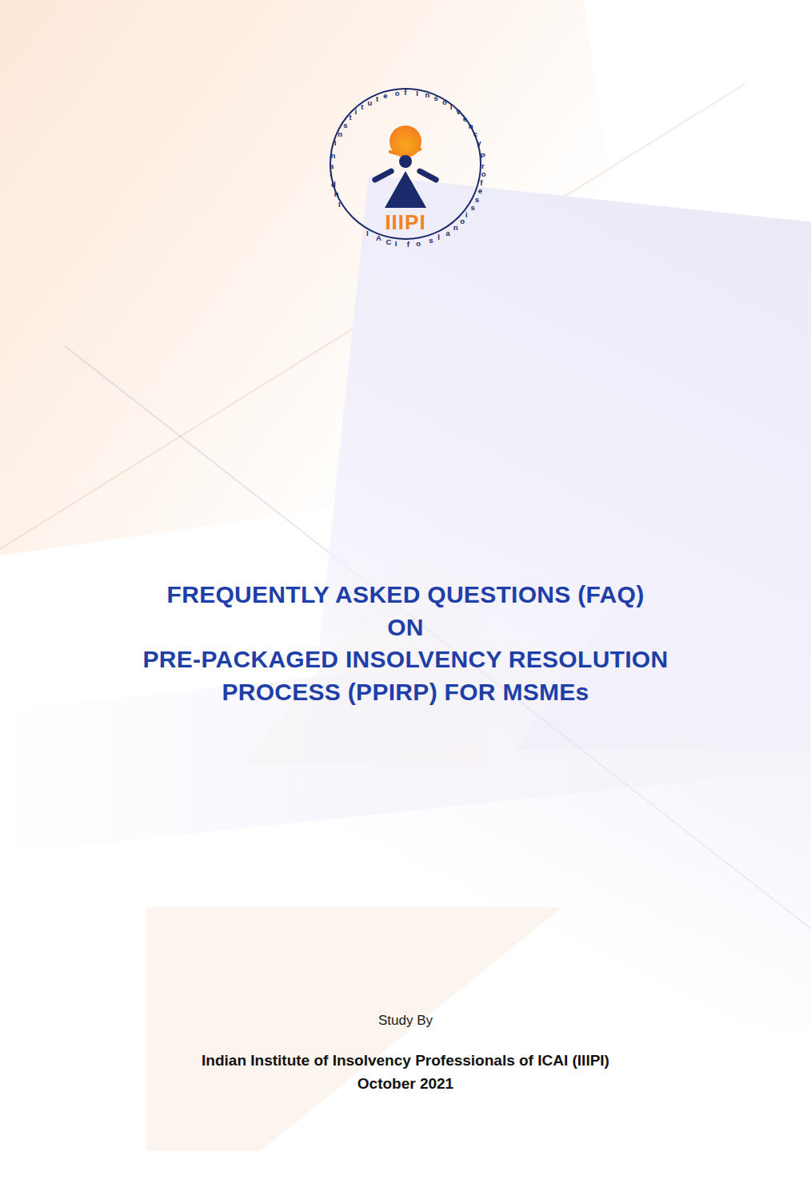I n d i a n I n s t i t u t e o f I n s o l v e n c y P r o f e s s i o n a l s o f I C A I
IIIPI
FREQUENTLY ASKED QUESTIONS (FAQ) ON PRE-PACKAGED INSOLVENCY RESOLUTION PROCESS (PPIRP) FOR MSMEs
Study By
Indian Institute of Insolvency Professionals of ICAI (IIIPI)
October 2021